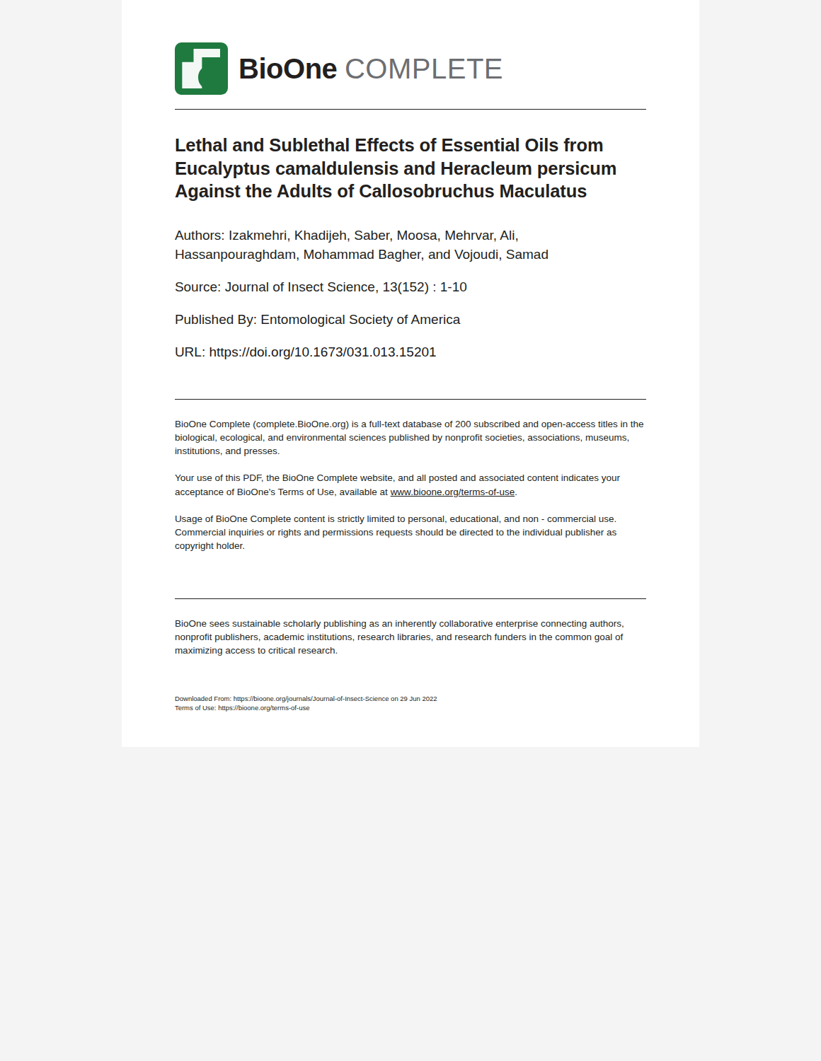Bio One COMPLETE
Lethal and Sublethal Effects of Essential Oils from Eucalyptus camaldulensis and Heracleum persicum Against the Adults of Callosobruchus Maculatus
Authors: Izakmehri, Khadijeh, Saber, Moosa, Mehrvar, Ali, Hassanpouraghdam, Mohammad Bagher, and Vojoudi, Samad
Source: Journal of Insect Science, 13(152) : 1-10
Published By: Entomological Society of America
URL: https://doi.org/10.1673/031.013.15201
BioOne Complete (complete.BioOne.org) is a full-text database of 200 subscribed and open-access titles in the biological, ecological, and environmental sciences published by nonprofit societies, associations, museums, institutions, and presses.
Your use of this PDF, the BioOne Complete website, and all posted and associated content indicates your acceptance of BioOne's Terms of Use, available at www.bioone.org/terms-of-use.
Usage of BioOne Complete content is strictly limited to personal, educational, and non - commercial use. Commercial inquiries or rights and permissions requests should be directed to the individual publisher as copyright holder.
BioOne sees sustainable scholarly publishing as an inherently collaborative enterprise connecting authors, nonprofit publishers, academic institutions, research libraries, and research funders in the common goal of maximizing access to critical research.
Downloaded From: https://bioone.org/journals/Journal-of-Insect-Science on 29 Jun 2022
Terms of Use: https://bioone.org/terms-of-use